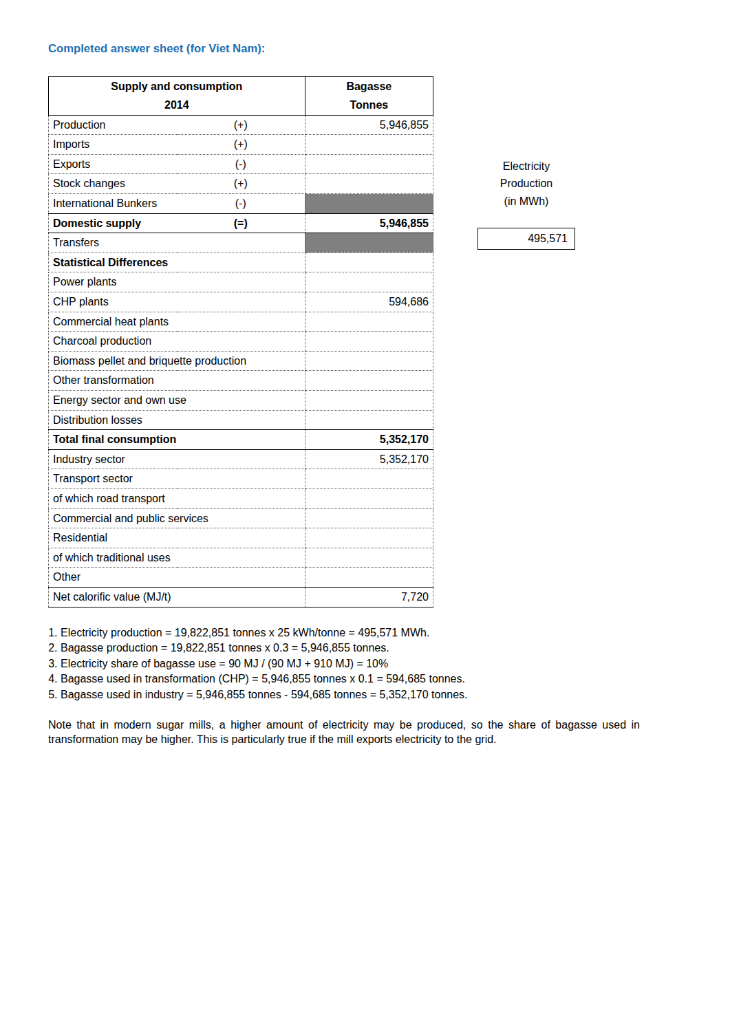Completed answer sheet (for Viet Nam):
| Supply and consumption | Bagasse |
| 2014 | Tonnes |
| Production | (+) | 5,946,855 |
| Imports | (+) | |
| Exports | (-) | |
| Stock changes | (+) | |
| International Bunkers | (-) | |
| Domestic supply | (=) | 5,946,855 |
| Transfers | |
| Statistical Differences | |
| Power plants | |
| CHP plants | 594,686 |
| Commercial heat plants | |
| Charcoal production | |
| Biomass pellet and briquette production | |
| Other transformation | |
| Energy sector and own use | |
| Distribution losses | |
| Total final consumption | 5,352,170 |
| Industry sector | 5,352,170 |
| Transport sector | |
| of which road transport | |
| Commercial and public services | |
| Residential | |
| of which traditional uses | |
| Other | |
| Net calorific value (MJ/t) | 7,720 |
Electricity
Production
(in MWh)
495,571
Electricity production = 19,822,851 tonnes x 25 kWh/tonne = 495,571 MWh.
Bagasse production = 19,822,851 tonnes x 0.3 = 5,946,855 tonnes.
Electricity share of bagasse use = 90 MJ / (90 MJ + 910 MJ) = 10%
Bagasse used in transformation (CHP) = 5,946,855 tonnes x 0.1 = 594,685 tonnes.
Bagasse used in industry = 5,946,855 tonnes - 594,685 tonnes = 5,352,170 tonnes.
Note that in modern sugar mills, a higher amount of electricity may be produced, so the share of bagasse used in transformation may be higher. This is particularly true if the mill exports electricity to the grid.